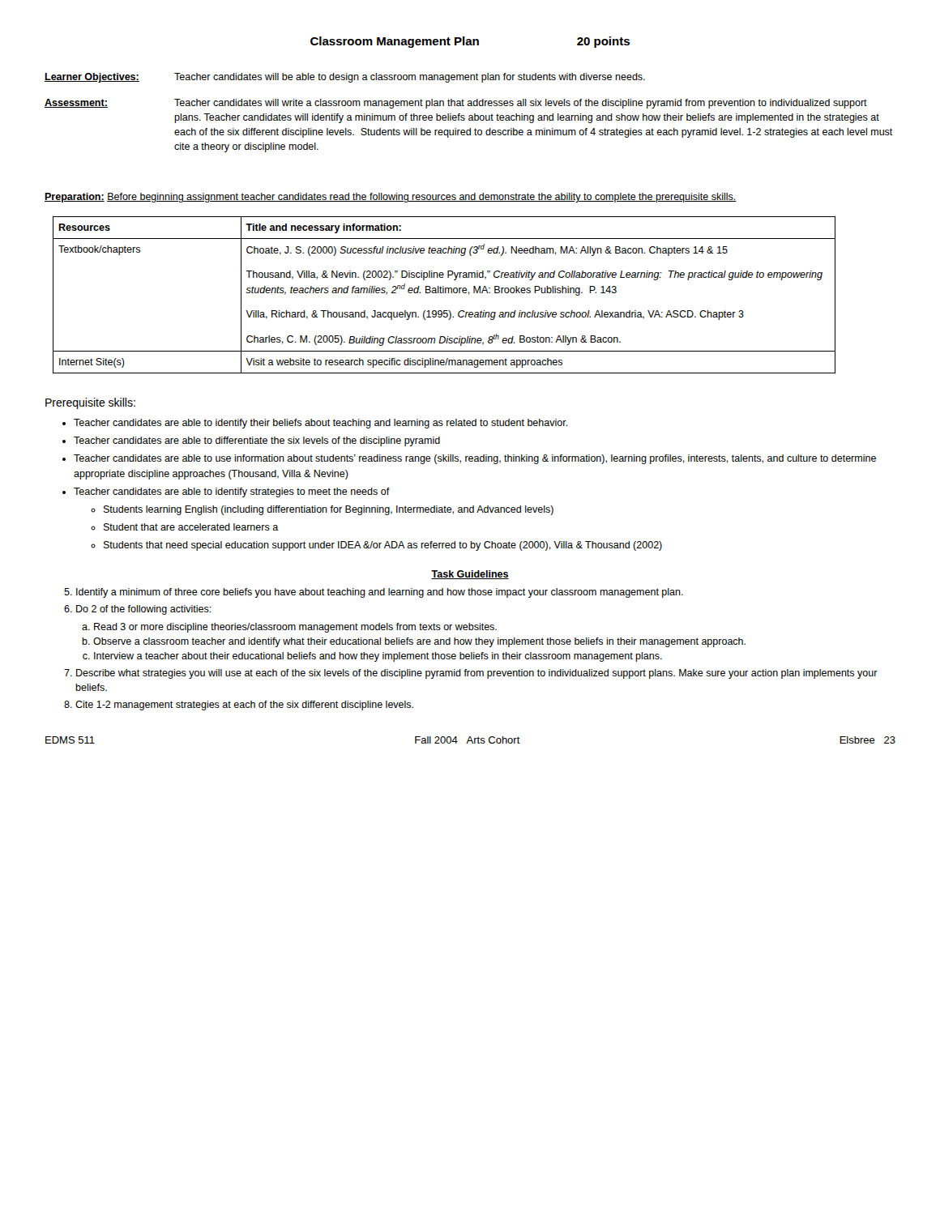Classroom Management Plan 20 points
| Learner Objectives: | Teacher candidates will be able to design a classroom management plan for students with diverse needs. |
| Assessment: | Teacher candidates will write a classroom management plan that addresses all six levels of the discipline pyramid from prevention to individualized support plans. Teacher candidates will identify a minimum of three beliefs about teaching and learning and show how their beliefs are implemented in the strategies at each of the six different discipline levels. Students will be required to describe a minimum of 4 strategies at each pyramid level. 1-2 strategies at each level must cite a theory or discipline model. |
Preparation: Before beginning assignment teacher candidates read the following resources and demonstrate the ability to complete the prerequisite skills.
| Resources | Title and necessary information: |
| --- | --- |
| Textbook/chapters | Choate, J. S. (2000) Sucessful inclusive teaching (3 rd ed.). Needham, MA: Allyn & Bacon. Chapters 14 & 15 Thousand, Villa, & Nevin. (2002).” Discipline Pyramid,” Creativity and Collaborative Learning: The practical guide to empowering students, teachers and families, 2 nd ed. Baltimore, MA: Brookes Publishing. P. 143 Villa, Richard, & Thousand, Jacquelyn. (1995). Creating and inclusive school. Alexandria, VA: ASCD. Chapter 3 Charles, C. M. (2005). Building Classroom Discipline, 8 th ed. Boston: Allyn & Bacon. |
| Internet Site(s) | Visit a website to research specific discipline/management approaches |
Prerequisite skills:
Teacher candidates are able to identify their beliefs about teaching and learning as related to student behavior.
Teacher candidates are able to differentiate the six levels of the discipline pyramid
Teacher candidates are able to use information about students’ readiness range (skills, reading, thinking & information), learning profiles, interests, talents, and culture to determine appropriate discipline approaches (Thousand, Villa & Nevine)
Teacher candidates are able to identify strategies to meet the needs of
Students learning English (including differentiation for Beginning, Intermediate, and Advanced levels)
Student that are accelerated learners a
Students that need special education support under IDEA &/or ADA as referred to by Choate (2000), Villa & Thousand (2002)
Task Guidelines
Identify a minimum of three core beliefs you have about teaching and learning and how those impact your classroom management plan.
Do 2 of the following activities:
Read 3 or more discipline theories/classroom management models from texts or websites.
Observe a classroom teacher and identify what their educational beliefs are and how they implement those beliefs in their management approach.
Interview a teacher about their educational beliefs and how they implement those beliefs in their classroom management plans.
Describe what strategies you will use at each of the six levels of the discipline pyramid from prevention to individualized support plans. Make sure your action plan implements your beliefs.
Cite 1-2 management strategies at each of the six different discipline levels.
EDMS 511 Fall 2004 Arts Cohort Elsbree 23